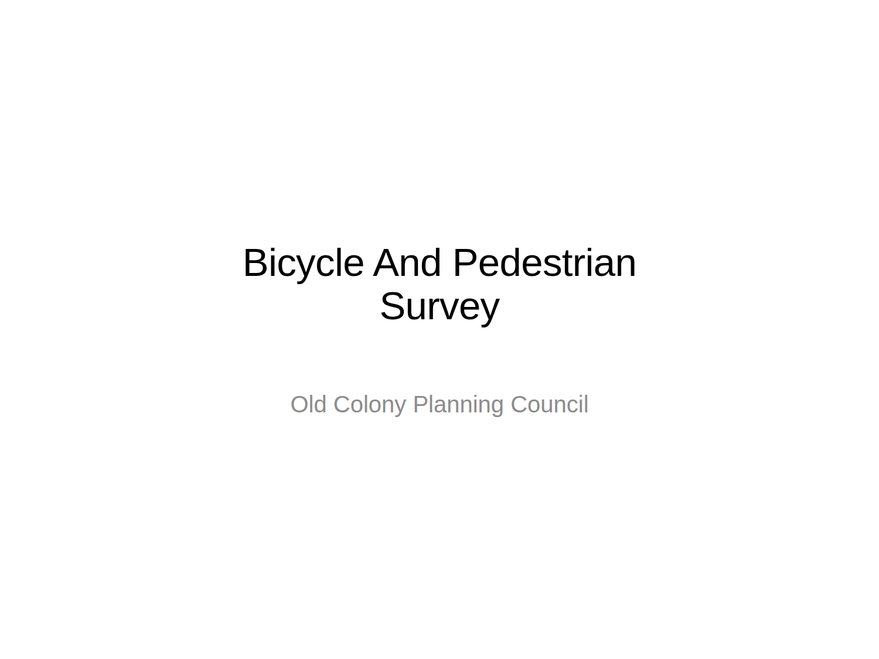Bicycle And Pedestrian Survey
Old Colony Planning Council